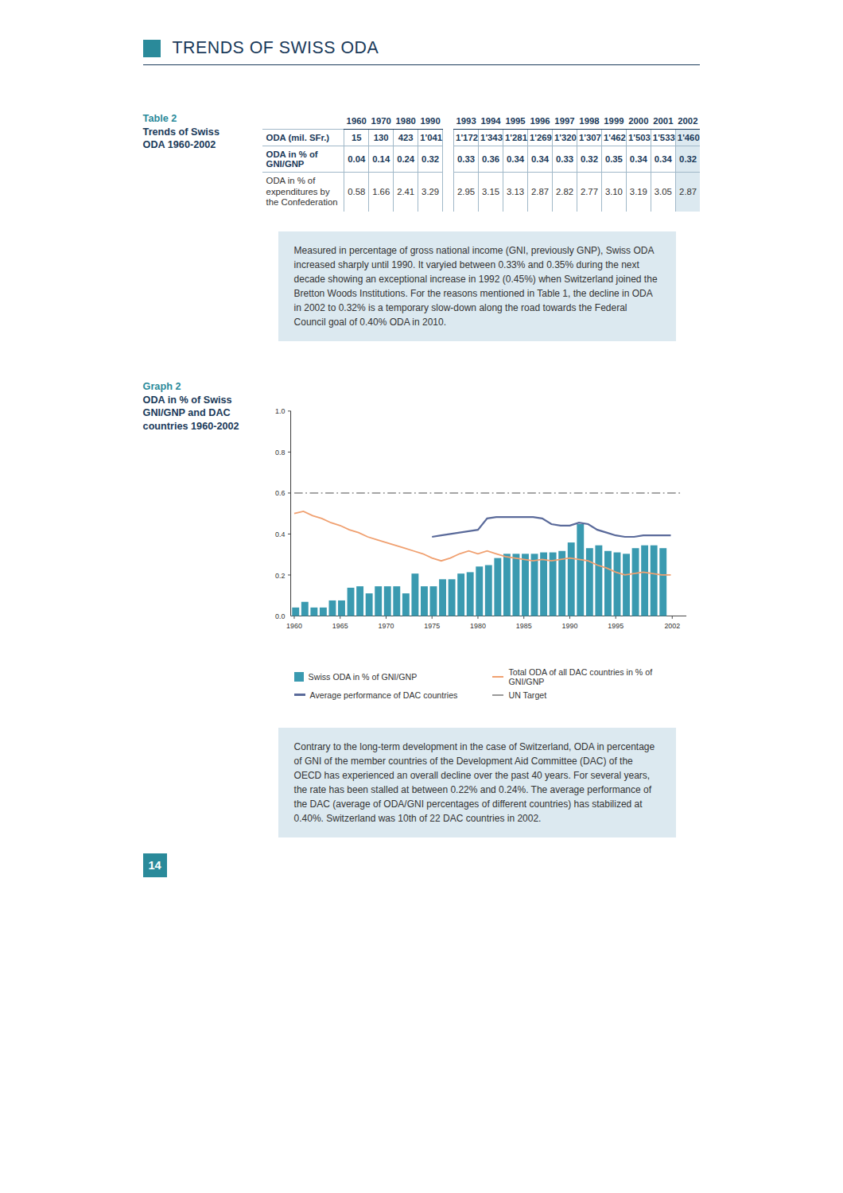TRENDS OF SWISS ODA
Table 2
Trends of Swiss
ODA 1960-2002
| | 1960 | 1970 | 1980 | 1990 | | 1993 | 1994 | 1995 | 1996 | 1997 | 1998 | 1999 | 2000 | 2001 | 2002 |
| --- | --- | --- | --- | --- | --- | --- | --- | --- | --- | --- | --- | --- | --- | --- | --- |
| ODA (mil. SFr.) | 15 | 130 | 423 | 1'041 | | 1'172 | 1'343 | 1'281 | 1'269 | 1'320 | 1'307 | 1'462 | 1'503 | 1'533 | 1'460 |
| ODA in % of GNI/GNP | 0.04 | 0.14 | 0.24 | 0.32 | | 0.33 | 0.36 | 0.34 | 0.34 | 0.33 | 0.32 | 0.35 | 0.34 | 0.34 | 0.32 |
| ODA in % of expenditures by the Confederation | 0.58 | 1.66 | 2.41 | 3.29 | | 2.95 | 3.15 | 3.13 | 2.87 | 2.82 | 2.77 | 3.10 | 3.19 | 3.05 | 2.87 |
Measured in percentage of gross national income (GNI, previously GNP), Swiss ODA increased sharply until 1990. It varyied between 0.33% and 0.35% during the next decade showing an exceptional increase in 1992 (0.45%) when Switzerland joined the Bretton Woods Institutions. For the reasons mentioned in Table 1, the decline in ODA in 2002 to 0.32% is a temporary slow-down along the road towards the Federal Council goal of 0.40% ODA in 2010.
Graph 2
ODA in % of Swiss
GNI/GNP and DAC
countries 1960-2002
1.0 0.8 0.6 0.2 0.2 0.0 1.0 0.8 0.6 0.4 0.2 0.0 1960 1965 1970 1975 1980 1985 1990 1995 2002
Swiss ODA in % of GNI/GNP
Total ODA of all DAC countries in % of GNI/GNP
Average performance of DAC countries
UN Target
Contrary to the long-term development in the case of Switzerland, ODA in percentage of GNI of the member countries of the Development Aid Committee (DAC) of the OECD has experienced an overall decline over the past 40 years. For several years, the rate has been stalled at between 0.22% and 0.24%. The average performance of the DAC (average of ODA/GNI percentages of different countries) has stabilized at 0.40%. Switzerland was 10th of 22 DAC countries in 2002.
14